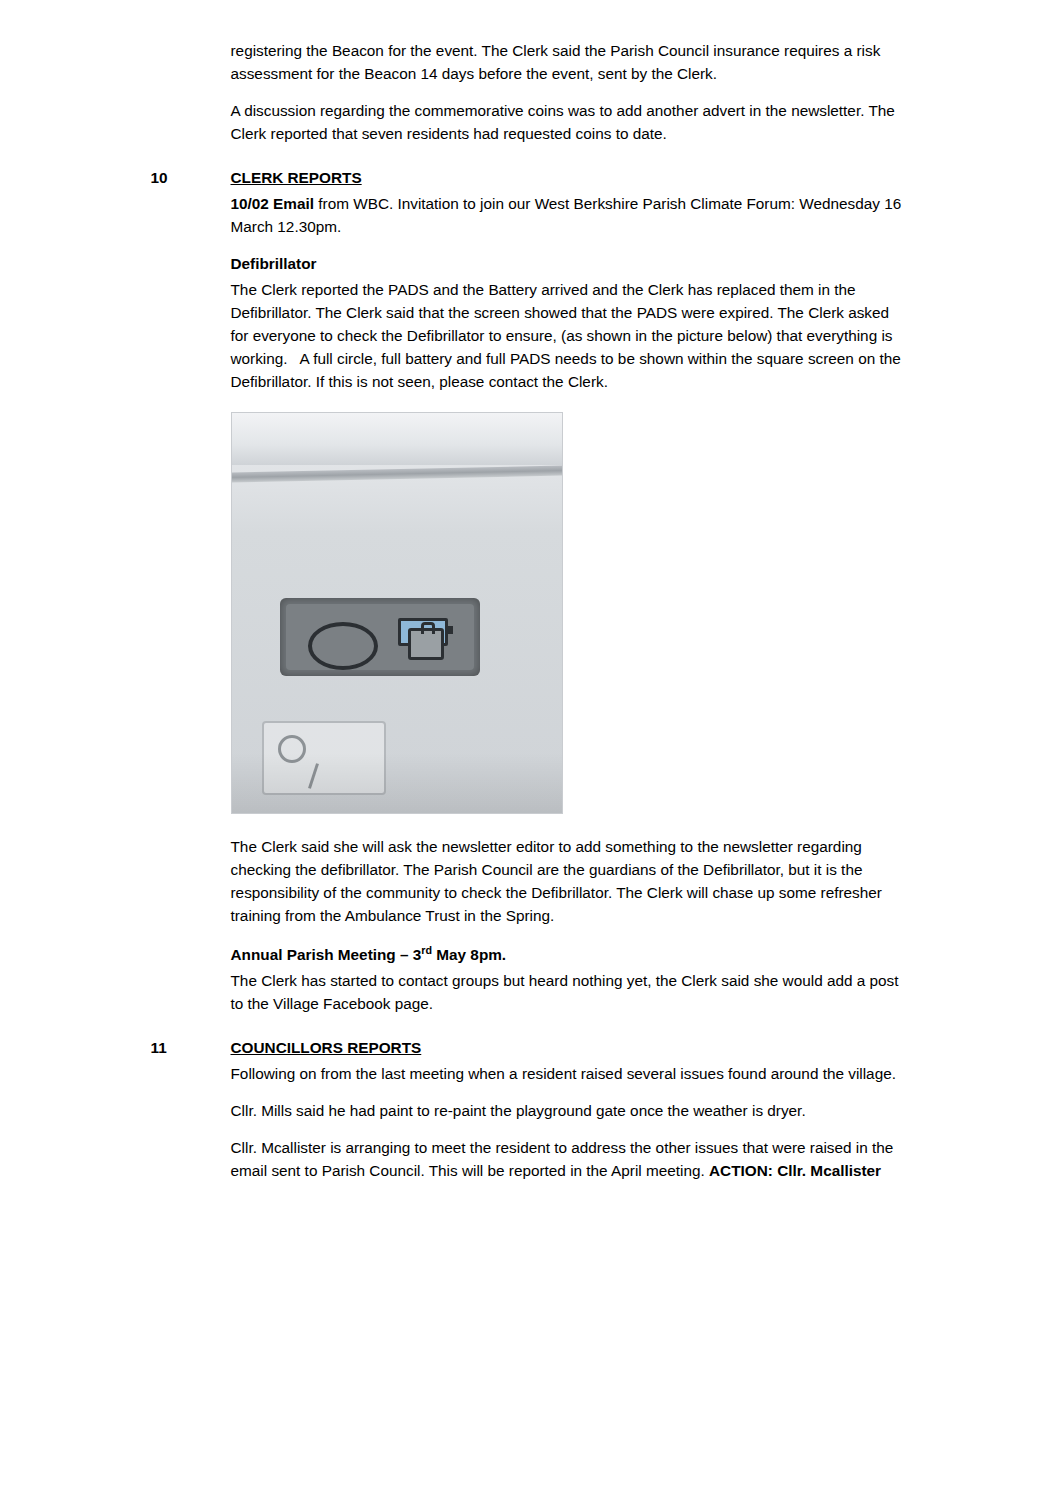registering the Beacon for the event. The Clerk said the Parish Council insurance requires a risk assessment for the Beacon 14 days before the event, sent by the Clerk.
A discussion regarding the commemorative coins was to add another advert in the newsletter. The Clerk reported that seven residents had requested coins to date.
10
CLERK REPORTS
10/02 Email from WBC. Invitation to join our West Berkshire Parish Climate Forum: Wednesday 16 March 12.30pm.
Defibrillator
The Clerk reported the PADS and the Battery arrived and the Clerk has replaced them in the Defibrillator. The Clerk said that the screen showed that the PADS were expired. The Clerk asked for everyone to check the Defibrillator to ensure, (as shown in the picture below) that everything is working. A full circle, full battery and full PADS needs to be shown within the square screen on the Defibrillator. If this is not seen, please contact the Clerk.
The Clerk said she will ask the newsletter editor to add something to the newsletter regarding checking the defibrillator. The Parish Council are the guardians of the Defibrillator, but it is the responsibility of the community to check the Defibrillator. The Clerk will chase up some refresher training from the Ambulance Trust in the Spring.
Annual Parish Meeting – 3rd May 8pm.
The Clerk has started to contact groups but heard nothing yet, the Clerk said she would add a post to the Village Facebook page.
11
COUNCILLORS REPORTS
Following on from the last meeting when a resident raised several issues found around the village.
Cllr. Mills said he had paint to re-paint the playground gate once the weather is dryer.
Cllr. Mcallister is arranging to meet the resident to address the other issues that were raised in the email sent to Parish Council. This will be reported in the April meeting. ACTION: Cllr. Mcallister